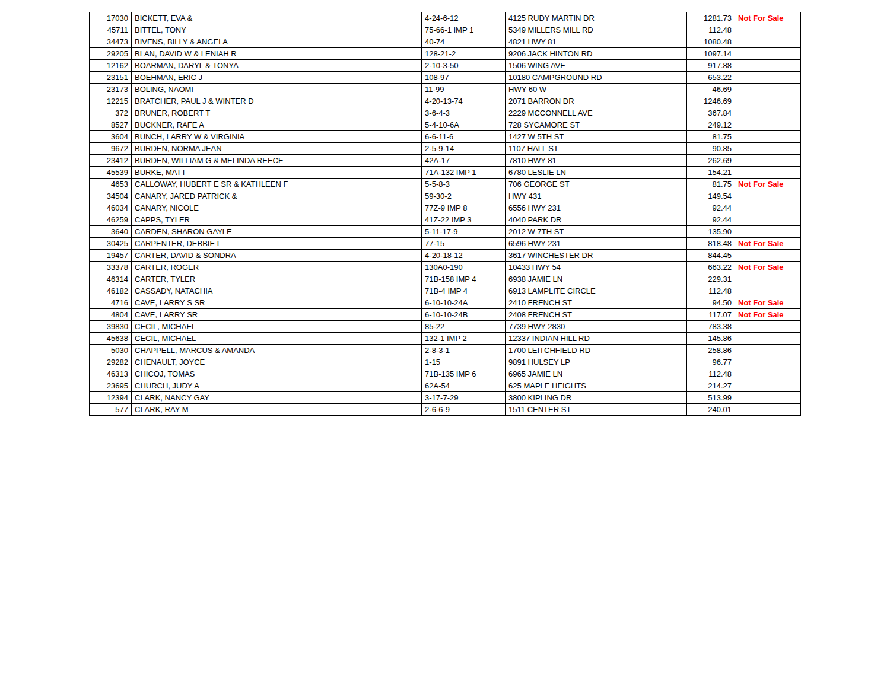| 17030 | BICKETT, EVA & | 4-24-6-12 | 4125 RUDY MARTIN DR | 1281.73 | Not For Sale |
| 45711 | BITTEL, TONY | 75-66-1 IMP 1 | 5349 MILLERS MILL RD | 112.48 | |
| 34473 | BIVENS, BILLY & ANGELA | 40-74 | 4821 HWY 81 | 1080.48 | |
| 29205 | BLAN, DAVID W & LENIAH R | 128-21-2 | 9206 JACK HINTON RD | 1097.14 | |
| 12162 | BOARMAN, DARYL & TONYA | 2-10-3-50 | 1506 WING AVE | 917.88 | |
| 23151 | BOEHMAN, ERIC J | 108-97 | 10180 CAMPGROUND RD | 653.22 | |
| 23173 | BOLING, NAOMI | 11-99 | HWY 60 W | 46.69 | |
| 12215 | BRATCHER, PAUL J & WINTER D | 4-20-13-74 | 2071 BARRON DR | 1246.69 | |
| 372 | BRUNER, ROBERT T | 3-6-4-3 | 2229 MCCONNELL AVE | 367.84 | |
| 8527 | BUCKNER, RAFE A | 5-4-10-6A | 728 SYCAMORE ST | 249.12 | |
| 3604 | BUNCH, LARRY W & VIRGINIA | 6-6-11-6 | 1427 W 5TH ST | 81.75 | |
| 9672 | BURDEN, NORMA JEAN | 2-5-9-14 | 1107 HALL ST | 90.85 | |
| 23412 | BURDEN, WILLIAM G & MELINDA REECE | 42A-17 | 7810 HWY 81 | 262.69 | |
| 45539 | BURKE, MATT | 71A-132 IMP 1 | 6780 LESLIE LN | 154.21 | |
| 4653 | CALLOWAY, HUBERT E SR & KATHLEEN F | 5-5-8-3 | 706 GEORGE ST | 81.75 | Not For Sale |
| 34504 | CANARY, JARED PATRICK & | 59-30-2 | HWY 431 | 149.54 | |
| 46034 | CANARY, NICOLE | 77Z-9 IMP 8 | 6556 HWY 231 | 92.44 | |
| 46259 | CAPPS, TYLER | 41Z-22 IMP 3 | 4040 PARK DR | 92.44 | |
| 3640 | CARDEN, SHARON GAYLE | 5-11-17-9 | 2012 W 7TH ST | 135.90 | |
| 30425 | CARPENTER, DEBBIE L | 77-15 | 6596 HWY 231 | 818.48 | Not For Sale |
| 19457 | CARTER, DAVID & SONDRA | 4-20-18-12 | 3617 WINCHESTER DR | 844.45 | |
| 33378 | CARTER, ROGER | 130A0-190 | 10433 HWY 54 | 663.22 | Not For Sale |
| 46314 | CARTER, TYLER | 71B-158 IMP 4 | 6938 JAMIE LN | 229.31 | |
| 46182 | CASSADY, NATACHIA | 71B-4 IMP 4 | 6913 LAMPLITE CIRCLE | 112.48 | |
| 4716 | CAVE, LARRY S SR | 6-10-10-24A | 2410 FRENCH ST | 94.50 | Not For Sale |
| 4804 | CAVE, LARRY SR | 6-10-10-24B | 2408 FRENCH ST | 117.07 | Not For Sale |
| 39830 | CECIL, MICHAEL | 85-22 | 7739 HWY 2830 | 783.38 | |
| 45638 | CECIL, MICHAEL | 132-1 IMP 2 | 12337 INDIAN HILL RD | 145.86 | |
| 5030 | CHAPPELL, MARCUS & AMANDA | 2-8-3-1 | 1700 LEITCHFIELD RD | 258.86 | |
| 29282 | CHENAULT, JOYCE | 1-15 | 9891 HULSEY LP | 96.77 | |
| 46313 | CHICOJ, TOMAS | 71B-135 IMP 6 | 6965 JAMIE LN | 112.48 | |
| 23695 | CHURCH, JUDY A | 62A-54 | 625 MAPLE HEIGHTS | 214.27 | |
| 12394 | CLARK, NANCY GAY | 3-17-7-29 | 3800 KIPLING DR | 513.99 | |
| 577 | CLARK, RAY M | 2-6-6-9 | 1511 CENTER ST | 240.01 | |